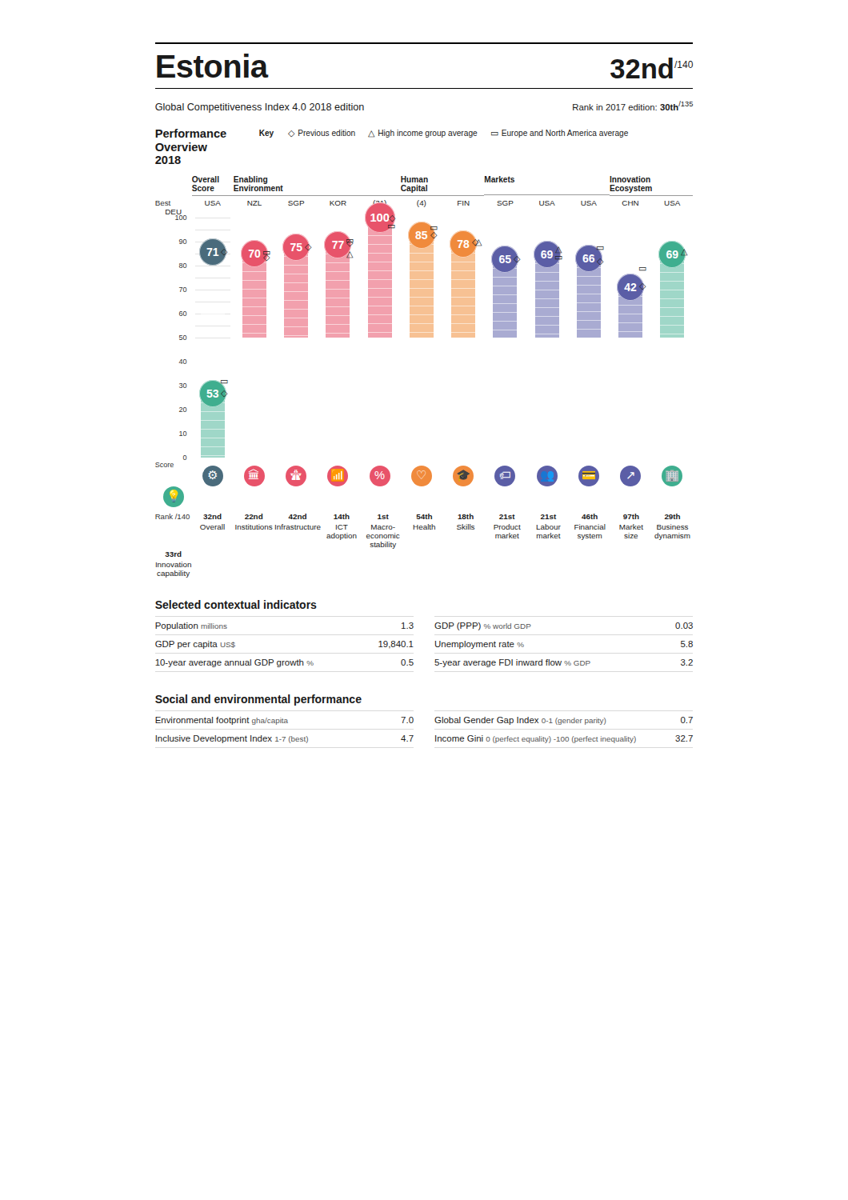Estonia
32nd/140
Global Competitiveness Index 4.0 2018 edition
Rank in 2017 edition: 30th/135
Performance Overview
2018
Key ◇ Previous edition △ High income group average ▭ Europe and North America average
Overall
Score
Enabling
Environment
Human
Capital
Markets
Innovation
Ecosystem
Best
USA
NZL
SGP
KOR
(31)
(4)
FIN
SGP
USA
USA
CHN
USA
DEU
100
90
80
70
60
50
40
30
20
10
0
Score
71
◇
70
◇
▭
75
◇
77
◇
△
▭
100
◇
▭
85
◇
▭
78
◇
△
65
◇
69
△
▭
66
▭
◇
42
◇
▭
69
△
53
◇
▭
⚙
🏛
🛣
📶
%
♡
🎓
🏷
👥
💳
↗
🏢
💡
Rank /140
32nd Overall
22nd Institutions
42nd Infrastructure
14th ICT
adoption
1st Macro-
economic
stability
54th Health
18th Skills
21st Product
market
21st Labour
market
46th Financial
system
97th Market
size
29th Business
dynamism
33rd Innovation
capability
Selected contextual indicators
| Population millions | 1.3 |
| GDP per capita US$ | 19,840.1 |
| 10-year average annual GDP growth % | 0.5 |
| GDP (PPP) % world GDP | 0.03 |
| Unemployment rate % | 5.8 |
| 5-year average FDI inward flow % GDP | 3.2 |
Social and environmental performance
| Environmental footprint gha/capita | 7.0 |
| Inclusive Development Index 1-7 (best) | 4.7 |
| Global Gender Gap Index 0-1 (gender parity) | 0.7 |
| Income Gini 0 (perfect equality) -100 (perfect inequality) | 32.7 |